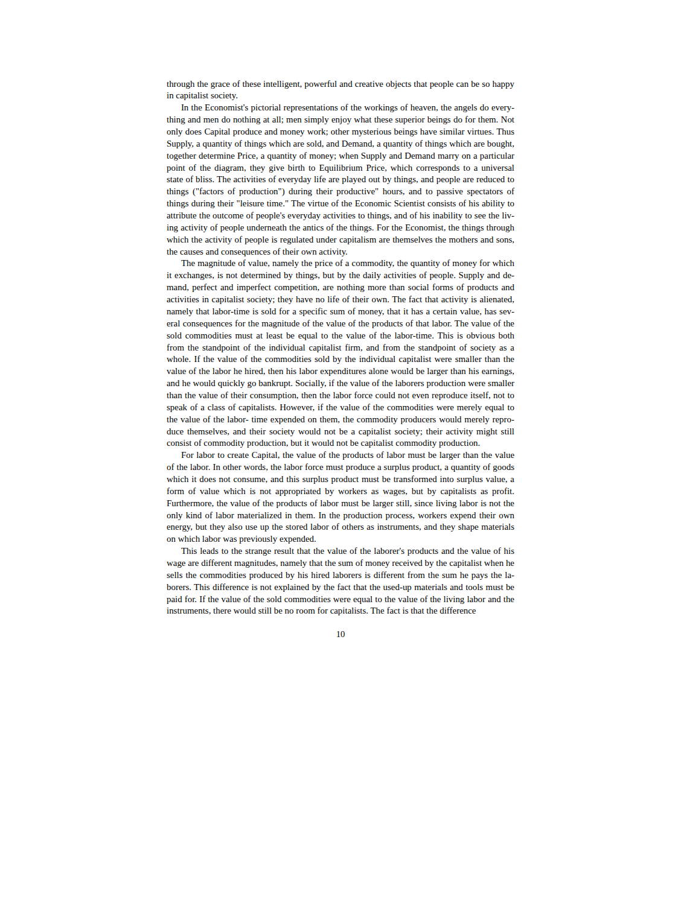through the grace of these intelligent, powerful and creative objects that people can be so happy in capitalist society.
In the Economist's pictorial representations of the workings of heaven, the angels do everything and men do nothing at all; men simply enjoy what these superior beings do for them. Not only does Capital produce and money work; other mysterious beings have similar virtues. Thus Supply, a quantity of things which are sold, and Demand, a quantity of things which are bought, together determine Price, a quantity of money; when Supply and Demand marry on a particular point of the diagram, they give birth to Equilibrium Price, which corresponds to a universal state of bliss. The activities of everyday life are played out by things, and people are reduced to things ("factors of production") during their productive" hours, and to passive spectators of things during their "leisure time." The virtue of the Economic Scientist consists of his ability to attribute the outcome of people's everyday activities to things, and of his inability to see the living activity of people underneath the antics of the things. For the Economist, the things through which the activity of people is regulated under capitalism are themselves the mothers and sons, the causes and consequences of their own activity.
The magnitude of value, namely the price of a commodity, the quantity of money for which it exchanges, is not determined by things, but by the daily activities of people. Supply and demand, perfect and imperfect competition, are nothing more than social forms of products and activities in capitalist society; they have no life of their own. The fact that activity is alienated, namely that labor-time is sold for a specific sum of money, that it has a certain value, has several consequences for the magnitude of the value of the products of that labor. The value of the sold commodities must at least be equal to the value of the labor-time. This is obvious both from the standpoint of the individual capitalist firm, and from the standpoint of society as a whole. If the value of the commodities sold by the individual capitalist were smaller than the value of the labor he hired, then his labor expenditures alone would be larger than his earnings, and he would quickly go bankrupt. Socially, if the value of the laborers production were smaller than the value of their consumption, then the labor force could not even reproduce itself, not to speak of a class of capitalists. However, if the value of the commodities were merely equal to the value of the labor- time expended on them, the commodity producers would merely reproduce themselves, and their society would not be a capitalist society; their activity might still consist of commodity production, but it would not be capitalist commodity production.
For labor to create Capital, the value of the products of labor must be larger than the value of the labor. In other words, the labor force must produce a surplus product, a quantity of goods which it does not consume, and this surplus product must be transformed into surplus value, a form of value which is not appropriated by workers as wages, but by capitalists as profit. Furthermore, the value of the products of labor must be larger still, since living labor is not the only kind of labor materialized in them. In the production process, workers expend their own energy, but they also use up the stored labor of others as instruments, and they shape materials on which labor was previously expended.
This leads to the strange result that the value of the laborer's products and the value of his wage are different magnitudes, namely that the sum of money received by the capitalist when he sells the commodities produced by his hired laborers is different from the sum he pays the laborers. This difference is not explained by the fact that the used-up materials and tools must be paid for. If the value of the sold commodities were equal to the value of the living labor and the instruments, there would still be no room for capitalists. The fact is that the difference
10